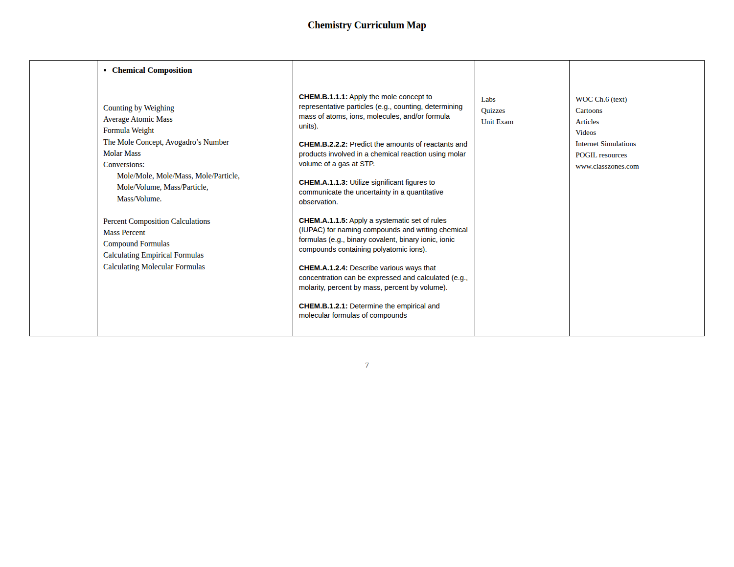Chemistry Curriculum Map
| | Chemical Composition Counting by Weighing Average Atomic Mass Formula Weight The Mole Concept, Avogadro’s Number Molar Mass Conversions: Mole/Mole, Mole/Mass, Mole/Particle, Mole/Volume, Mass/Particle, Mass/Volume. Percent Composition Calculations Mass Percent Compound Formulas Calculating Empirical Formulas Calculating Molecular Formulas | CHEM.B.1.1.1: Apply the mole concept to representative particles (e.g., counting, determining mass of atoms, ions, molecules, and/or formula units). CHEM.B.2.2.2: Predict the amounts of reactants and products involved in a chemical reaction using molar volume of a gas at STP. CHEM.A.1.1.3: Utilize significant figures to communicate the uncertainty in a quantitative observation. CHEM.A.1.1.5: Apply a systematic set of rules (IUPAC) for naming compounds and writing chemical formulas (e.g., binary covalent, binary ionic, ionic compounds containing polyatomic ions). CHEM.A.1.2.4: Describe various ways that concentration can be expressed and calculated (e.g., molarity, percent by mass, percent by volume). CHEM.B.1.2.1: Determine the empirical and molecular formulas of compounds | Labs Quizzes Unit Exam | WOC Ch.6 (text) Cartoons Articles Videos Internet Simulations POGIL resources www.classzones.com |
7